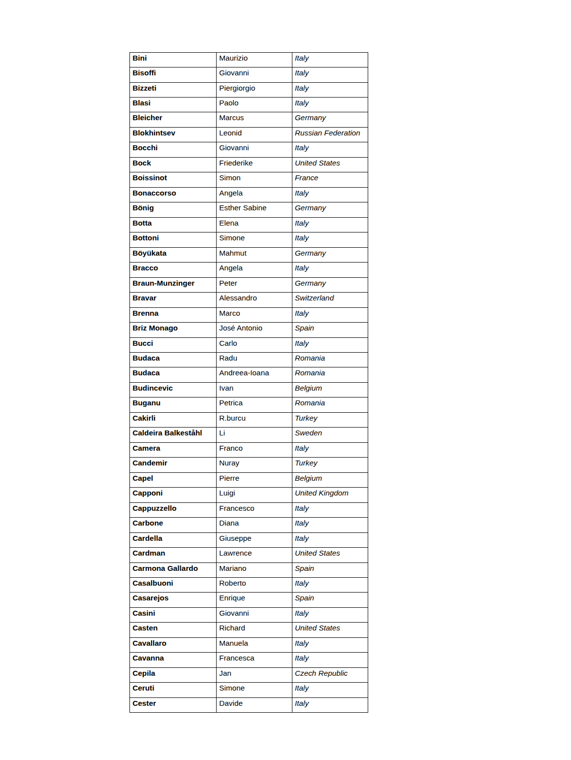| Bini | Maurizio | Italy |
| Bisoffi | Giovanni | Italy |
| Bizzeti | Piergiorgio | Italy |
| Blasi | Paolo | Italy |
| Bleicher | Marcus | Germany |
| Blokhintsev | Leonid | Russian Federation |
| Bocchi | Giovanni | Italy |
| Bock | Friederike | United States |
| Boissinot | Simon | France |
| Bonaccorso | Angela | Italy |
| Bönig | Esther Sabine | Germany |
| Botta | Elena | Italy |
| Bottoni | Simone | Italy |
| Böyükata | Mahmut | Germany |
| Bracco | Angela | Italy |
| Braun-Munzinger | Peter | Germany |
| Bravar | Alessandro | Switzerland |
| Brenna | Marco | Italy |
| Briz Monago | José Antonio | Spain |
| Bucci | Carlo | Italy |
| Budaca | Radu | Romania |
| Budaca | Andreea-Ioana | Romania |
| Budincevic | Ivan | Belgium |
| Buganu | Petrica | Romania |
| Cakirli | R.burcu | Turkey |
| Caldeira Balkeståhl | Li | Sweden |
| Camera | Franco | Italy |
| Candemir | Nuray | Turkey |
| Capel | Pierre | Belgium |
| Capponi | Luigi | United Kingdom |
| Cappuzzello | Francesco | Italy |
| Carbone | Diana | Italy |
| Cardella | Giuseppe | Italy |
| Cardman | Lawrence | United States |
| Carmona Gallardo | Mariano | Spain |
| Casalbuoni | Roberto | Italy |
| Casarejos | Enrique | Spain |
| Casini | Giovanni | Italy |
| Casten | Richard | United States |
| Cavallaro | Manuela | Italy |
| Cavanna | Francesca | Italy |
| Cepila | Jan | Czech Republic |
| Ceruti | Simone | Italy |
| Cester | Davide | Italy |